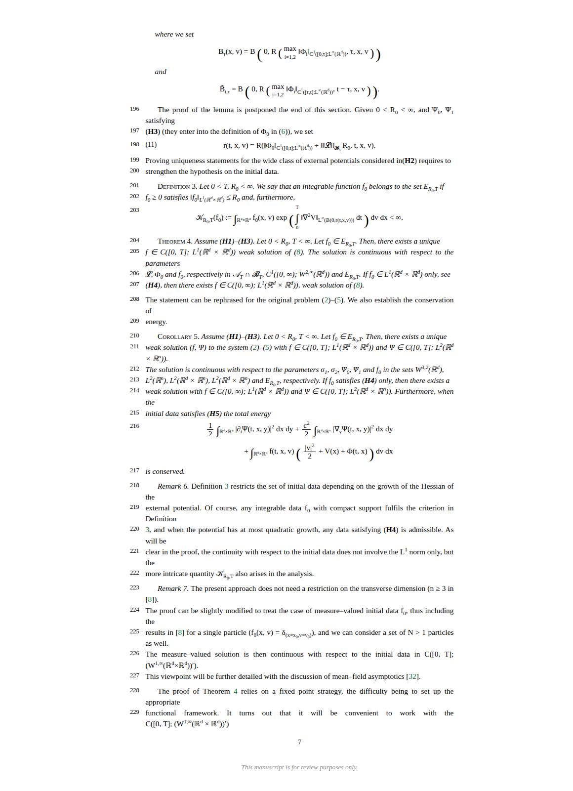where we set
Bτ(x, v) = B ( 0, R ( max i=1,2 ‖Φi‖C1([0,τ];L∞(ℝd)), τ, x, v ) )
and
B̃t,τ = B ( 0, R ( max i=1,2 ‖Φi‖C1([τ,t];L∞(ℝd)), t − τ, x, v ) ).
196
The proof of the lemma is postponed the end of this section. Given 0 < R0 < ∞, and Ψ0, Ψ1 satisfying
197
(H3) (they enter into the definition of Φ0 in (6)), we set
198
(11)
r(t, x, v) = R(‖Φ0‖C1([0,t];L∞(ℝd)) + ‖‖𝓛‖‖𝓑t R0, t, x, v).
199
Proving uniqueness statements for the wide class of external potentials considered in(H2) requires to
200
strengthen the hypothesis on the initial data.
201
Definition 3. Let 0 < T, R0 < ∞. We say that an integrable function f0 belongs to the set ER0,T if
202
f0 ≥ 0 satisfies ‖f0‖L1(ℝd×ℝd) ≤ R0 and, furthermore,
203
𝒦R0,T(f0) := ∫ℝd×ℝd f0(x, v) exp ( T ∫ 0 ‖∇2V‖L∞(B(0,r(t,x,v))) dt ) dv dx < ∞.
204
Theorem 4. Assume (H1)–(H3). Let 0 < R0, T < ∞. Let f0 ∈ ER0,T. Then, there exists a unique
205
f ∈ C([0, T]; L1(ℝd × ℝd)) weak solution of (8). The solution is continuous with respect to the parameters
206
𝓛, Φ0 and f0, respectively in 𝒜T ∩ 𝓑T, C1([0, ∞); W2,∞(ℝd)) and ER0,T. If f0 ∈ L1(ℝd × ℝd) only, see
207
(H4), then there exists f ∈ C([0, ∞); L1(ℝd × ℝd)), weak solution of (8).
208
The statement can be rephrased for the original problem (2)–(5). We also establish the conservation of
209
energy.
210
Corollary 5. Assume (H1)–(H3). Let 0 < R0, T < ∞. Let f0 ∈ ER0,T. Then, there exists a unique
211
weak solution (f, Ψ) to the system (2)–(5) with f ∈ C([0, T]; L1(ℝd × ℝd)) and Ψ ∈ C([0, T]; L2(ℝd × ℝn)).
212
The solution is continuous with respect to the parameters σ1, σ2, Ψ0, Ψ1 and f0 in the sets W3,2(ℝd),
213
L2(ℝn), L2(ℝd × ℝn), L2(ℝd × ℝn) and ER0,T, respectively. If f0 satisfies (H4) only, then there exists a
214
weak solution with f ∈ C([0, ∞); L1(ℝd × ℝd)) and Ψ ∈ C([0, T]; L2(ℝd × ℝn)). Furthermore, when the
215
initial data satisfies (H5) the total energy
216
12 ∫ℝd×ℝn |∂tΨ(t, x, y)|2 dx dy + c22 ∫ℝd×ℝn |∇yΨ(t, x, y)|2 dx dy
+ ∫ℝd×ℝd f(t, x, v) ( |v|22 + V(x) + Φ(t, x) ) dv dx
217
is conserved.
218
Remark 6. Definition 3 restricts the set of initial data depending on the growth of the Hessian of the
219
external potential. Of course, any integrable data f0 with compact support fulfils the criterion in Definition
220
3, and when the potential has at most quadratic growth, any data satisfying (H4) is admissible. As will be
221
clear in the proof, the continuity with respect to the initial data does not involve the L1 norm only, but the
222
more intricate quantity 𝒦R0,T also arises in the analysis.
223
Remark 7. The present approach does not need a restriction on the transverse dimension (n ≥ 3 in [8]).
224
The proof can be slightly modified to treat the case of measure–valued initial data f0, thus including the
225
results in [8] for a single particle (f0(x, v) = δ(x=x0,v=v0)), and we can consider a set of N > 1 particles as well.
226
The measure–valued solution is then continuous with respect to the initial data in C([0, T]; (W1,∞(ℝd×ℝd))′).
227
This viewpoint will be further detailed with the discussion of mean–field asymptotics [32].
228
The proof of Theorem 4 relies on a fixed point strategy, the difficulty being to set up the appropriate
229
functional framework. It turns out that it will be convenient to work with the C([0, T]; (W1,∞(ℝd × ℝd))′)
7
This manuscript is for review purposes only.